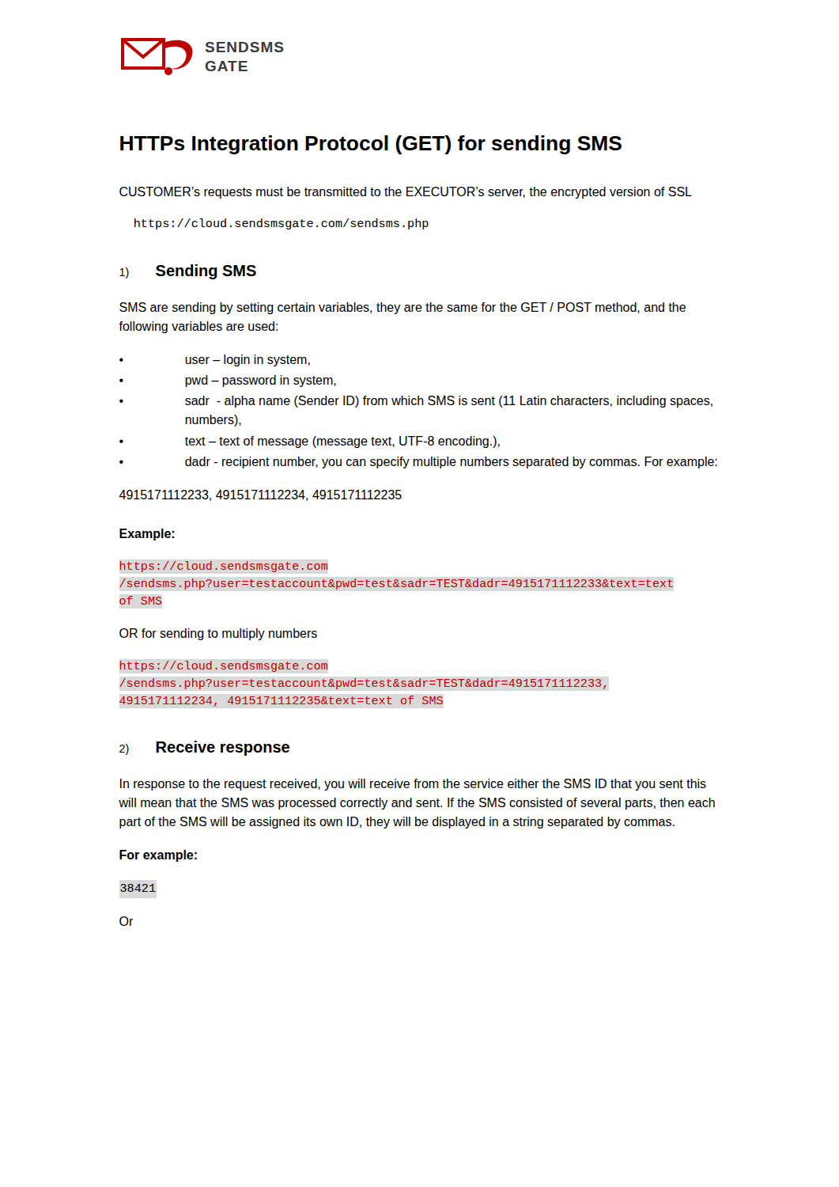SENDSMS GATE
HTTPs Integration Protocol (GET) for sending SMS
CUSTOMER’s requests must be transmitted to the EXECUTOR’s server, the encrypted version of SSL
https://cloud.sendsmsgate.com/sendsms.php
1) Sending SMS
SMS are sending by setting certain variables, they are the same for the GET / POST method, and the following variables are used:
user – login in system,
pwd – password in system,
sadr - alpha name (Sender ID) from which SMS is sent (11 Latin characters, including spaces, numbers),
text – text of message (message text, UTF-8 encoding.),
dadr - recipient number, you can specify multiple numbers separated by commas. For example:
4915171112233, 4915171112234, 4915171112235
Example:
https://cloud.sendsmsgate.com
/sendsms.php?user=testaccount&pwd=test&sadr=TEST&dadr=4915171112233&text=text
of SMS
OR for sending to multiply numbers
https://cloud.sendsmsgate.com
/sendsms.php?user=testaccount&pwd=test&sadr=TEST&dadr=4915171112233,
4915171112234, 4915171112235&text=text of SMS
2) Receive response
In response to the request received, you will receive from the service either the SMS ID that you sent this will mean that the SMS was processed correctly and sent. If the SMS consisted of several parts, then each part of the SMS will be assigned its own ID, they will be displayed in a string separated by commas.
For example:
38421
Or